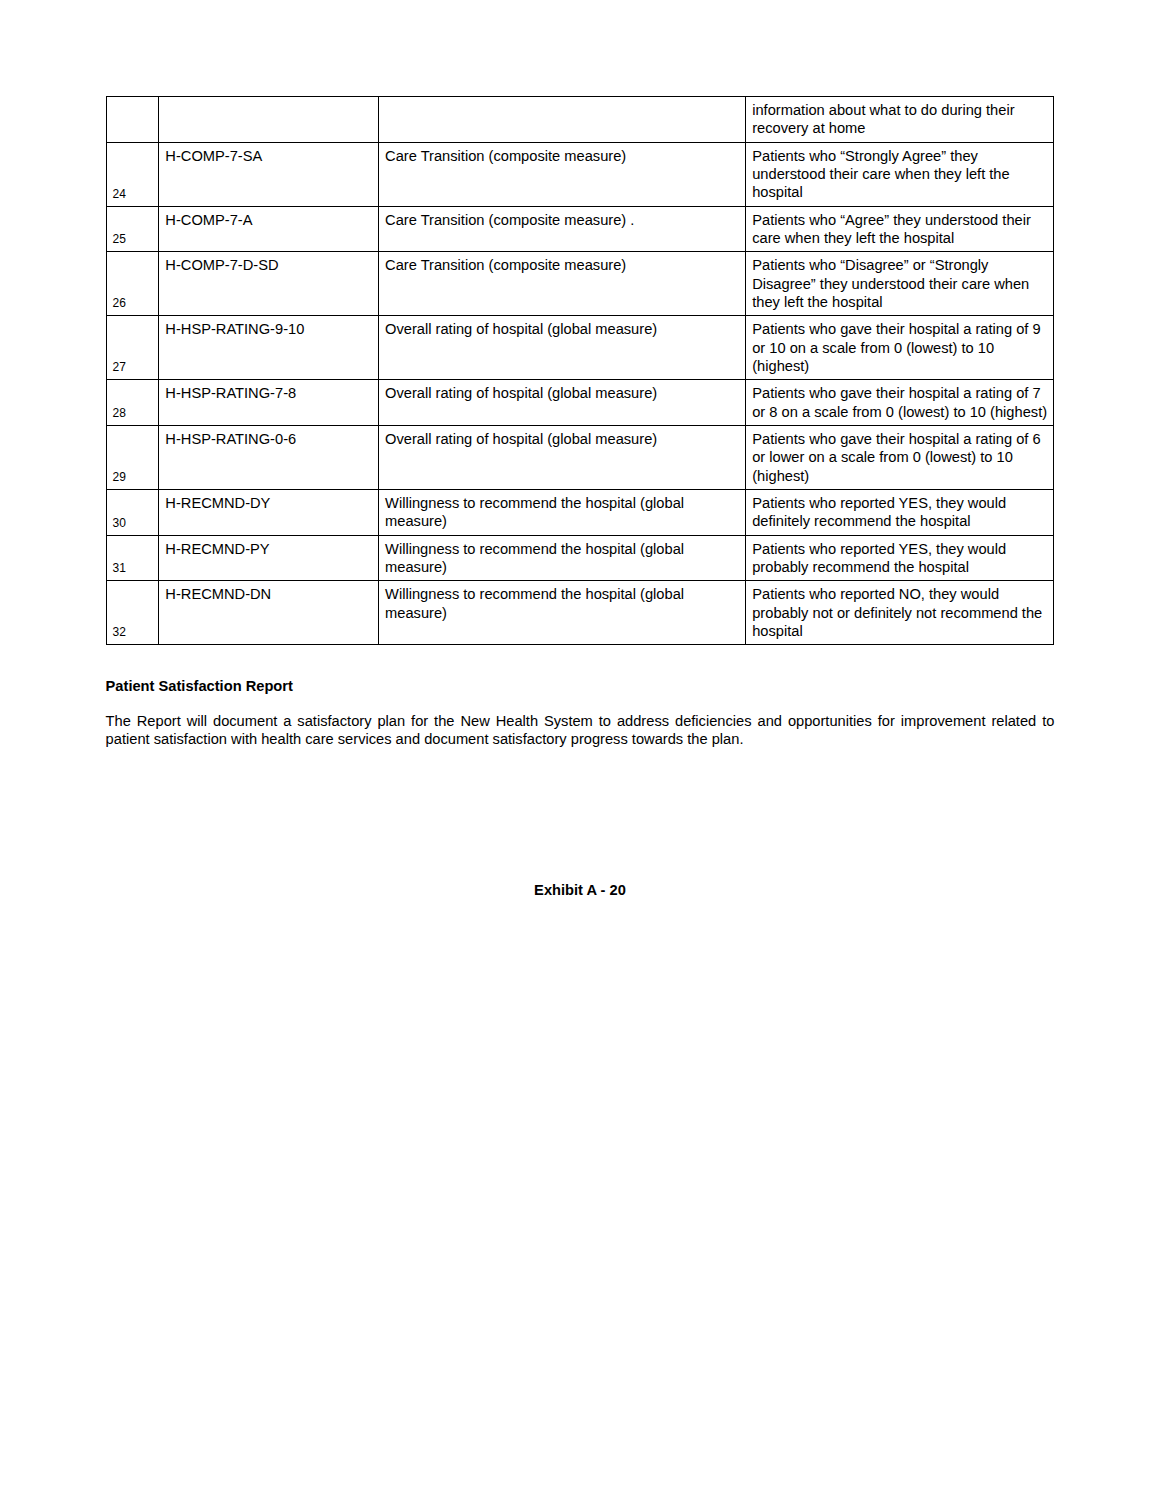| | | | information about what to do during their recovery at home |
| 24 | H-COMP-7-SA | Care Transition (composite measure) | Patients who “Strongly Agree” they understood their care when they left the hospital |
| 25 | H-COMP-7-A | Care Transition (composite measure) . | Patients who “Agree” they understood their care when they left the hospital |
| 26 | H-COMP-7-D-SD | Care Transition (composite measure) | Patients who “Disagree” or “Strongly Disagree” they understood their care when they left the hospital |
| 27 | H-HSP-RATING-9-10 | Overall rating of hospital (global measure) | Patients who gave their hospital a rating of 9 or 10 on a scale from 0 (lowest) to 10 (highest) |
| 28 | H-HSP-RATING-7-8 | Overall rating of hospital (global measure) | Patients who gave their hospital a rating of 7 or 8 on a scale from 0 (lowest) to 10 (highest) |
| 29 | H-HSP-RATING-0-6 | Overall rating of hospital (global measure) | Patients who gave their hospital a rating of 6 or lower on a scale from 0 (lowest) to 10 (highest) |
| 30 | H-RECMND-DY | Willingness to recommend the hospital (global measure) | Patients who reported YES, they would definitely recommend the hospital |
| 31 | H-RECMND-PY | Willingness to recommend the hospital (global measure) | Patients who reported YES, they would probably recommend the hospital |
| 32 | H-RECMND-DN | Willingness to recommend the hospital (global measure) | Patients who reported NO, they would probably not or definitely not recommend the hospital |
Patient Satisfaction Report
The Report will document a satisfactory plan for the New Health System to address deficiencies and opportunities for improvement related to patient satisfaction with health care services and document satisfactory progress towards the plan.
Exhibit A - 20